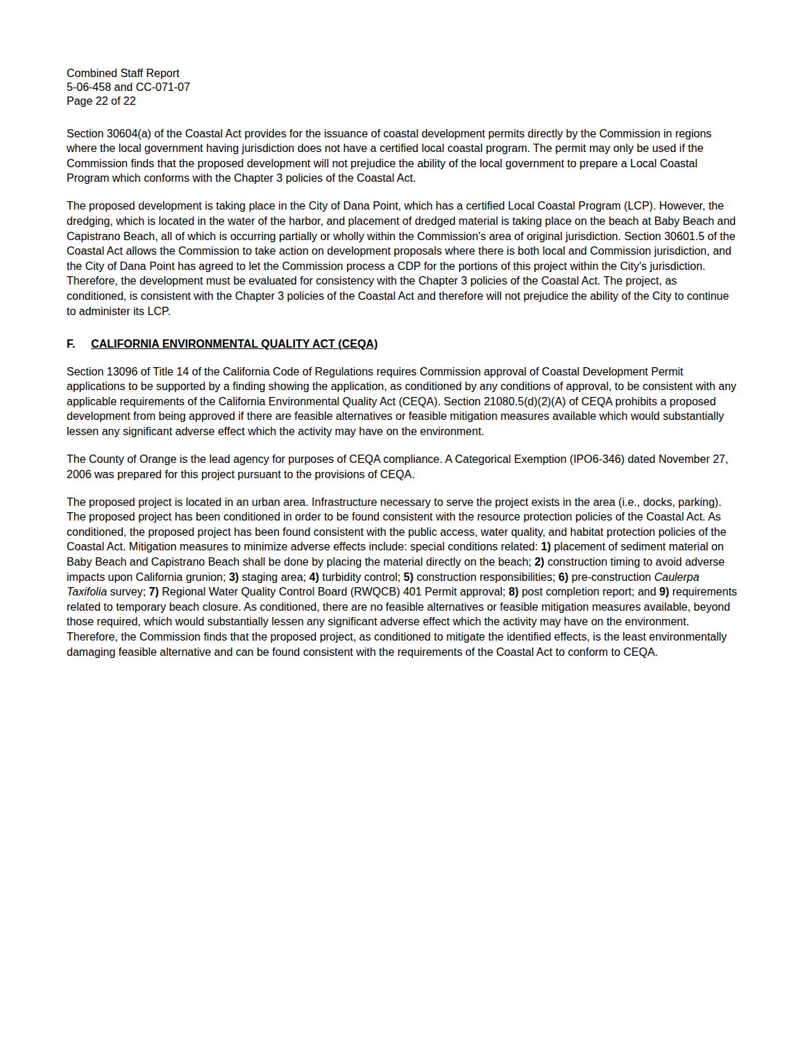Combined Staff Report
5-06-458 and CC-071-07
Page 22 of 22
Section 30604(a) of the Coastal Act provides for the issuance of coastal development permits directly by the Commission in regions where the local government having jurisdiction does not have a certified local coastal program. The permit may only be used if the Commission finds that the proposed development will not prejudice the ability of the local government to prepare a Local Coastal Program which conforms with the Chapter 3 policies of the Coastal Act.
The proposed development is taking place in the City of Dana Point, which has a certified Local Coastal Program (LCP). However, the dredging, which is located in the water of the harbor, and placement of dredged material is taking place on the beach at Baby Beach and Capistrano Beach, all of which is occurring partially or wholly within the Commission's area of original jurisdiction. Section 30601.5 of the Coastal Act allows the Commission to take action on development proposals where there is both local and Commission jurisdiction, and the City of Dana Point has agreed to let the Commission process a CDP for the portions of this project within the City's jurisdiction. Therefore, the development must be evaluated for consistency with the Chapter 3 policies of the Coastal Act. The project, as conditioned, is consistent with the Chapter 3 policies of the Coastal Act and therefore will not prejudice the ability of the City to continue to administer its LCP.
F. CALIFORNIA ENVIRONMENTAL QUALITY ACT (CEQA)
Section 13096 of Title 14 of the California Code of Regulations requires Commission approval of Coastal Development Permit applications to be supported by a finding showing the application, as conditioned by any conditions of approval, to be consistent with any applicable requirements of the California Environmental Quality Act (CEQA). Section 21080.5(d)(2)(A) of CEQA prohibits a proposed development from being approved if there are feasible alternatives or feasible mitigation measures available which would substantially lessen any significant adverse effect which the activity may have on the environment.
The County of Orange is the lead agency for purposes of CEQA compliance. A Categorical Exemption (IPO6-346) dated November 27, 2006 was prepared for this project pursuant to the provisions of CEQA.
The proposed project is located in an urban area. Infrastructure necessary to serve the project exists in the area (i.e., docks, parking). The proposed project has been conditioned in order to be found consistent with the resource protection policies of the Coastal Act. As conditioned, the proposed project has been found consistent with the public access, water quality, and habitat protection policies of the Coastal Act. Mitigation measures to minimize adverse effects include: special conditions related: 1) placement of sediment material on Baby Beach and Capistrano Beach shall be done by placing the material directly on the beach; 2) construction timing to avoid adverse impacts upon California grunion; 3) staging area; 4) turbidity control; 5) construction responsibilities; 6) pre-construction Caulerpa Taxifolia survey; 7) Regional Water Quality Control Board (RWQCB) 401 Permit approval; 8) post completion report; and 9) requirements related to temporary beach closure. As conditioned, there are no feasible alternatives or feasible mitigation measures available, beyond those required, which would substantially lessen any significant adverse effect which the activity may have on the environment. Therefore, the Commission finds that the proposed project, as conditioned to mitigate the identified effects, is the least environmentally damaging feasible alternative and can be found consistent with the requirements of the Coastal Act to conform to CEQA.